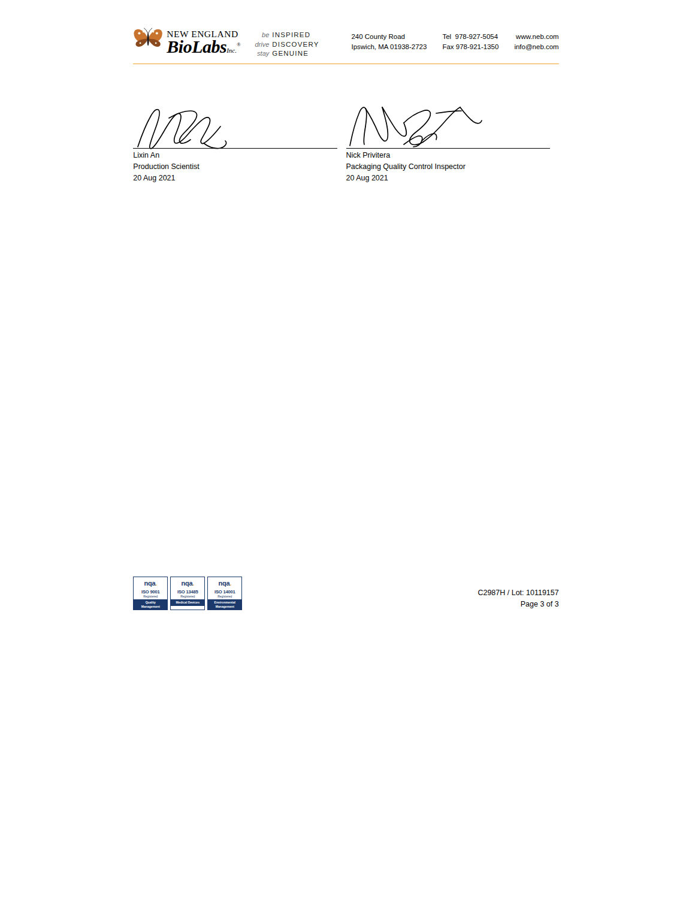NEW ENGLAND BioLabsInc.®
be INSPIRED
drive DISCOVERY
stay GENUINE
240 County Road
Ipswich, MA 01938-2723
Tel 978-927-5054
Fax 978-921-1350
www.neb.com
info@neb.com
Lixin An
Production Scientist
20 Aug 2021
Nick Privitera
Packaging Quality Control Inspector
20 Aug 2021
nqa.
ISO 9001
Registered
Quality
Management
nqa.
ISO 13485
Registered
Medical Devices
nqa.
ISO 14001
Registered
Environmental
Management
C2987H / Lot: 10119157
Page 3 of 3